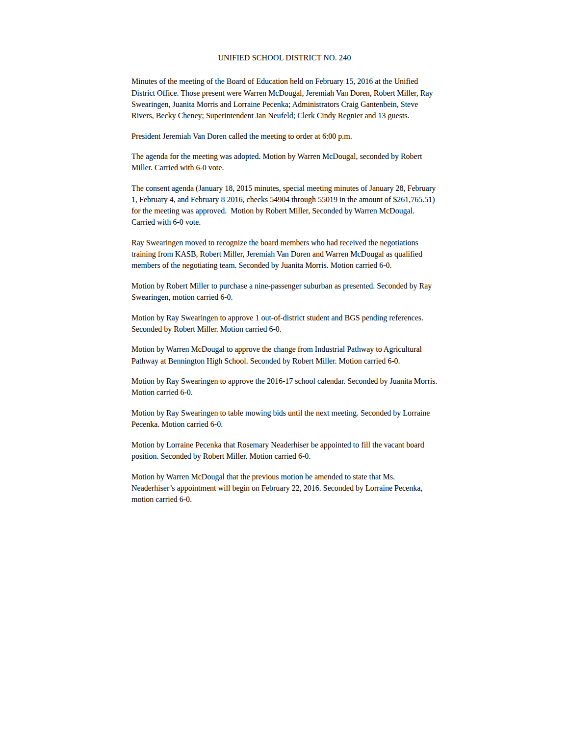UNIFIED SCHOOL DISTRICT NO. 240
Minutes of the meeting of the Board of Education held on February 15, 2016 at the Unified District Office. Those present were Warren McDougal, Jeremiah Van Doren, Robert Miller, Ray Swearingen, Juanita Morris and Lorraine Pecenka; Administrators Craig Gantenbein, Steve Rivers, Becky Cheney; Superintendent Jan Neufeld; Clerk Cindy Regnier and 13 guests.
President Jeremiah Van Doren called the meeting to order at 6:00 p.m.
The agenda for the meeting was adopted. Motion by Warren McDougal, seconded by Robert Miller. Carried with 6-0 vote.
The consent agenda (January 18, 2015 minutes, special meeting minutes of January 28, February 1, February 4, and February 8 2016, checks 54904 through 55019 in the amount of $261,765.51) for the meeting was approved. Motion by Robert Miller, Seconded by Warren McDougal. Carried with 6-0 vote.
Ray Swearingen moved to recognize the board members who had received the negotiations training from KASB, Robert Miller, Jeremiah Van Doren and Warren McDougal as qualified members of the negotiating team. Seconded by Juanita Morris. Motion carried 6-0.
Motion by Robert Miller to purchase a nine-passenger suburban as presented. Seconded by Ray Swearingen, motion carried 6-0.
Motion by Ray Swearingen to approve 1 out-of-district student and BGS pending references. Seconded by Robert Miller. Motion carried 6-0.
Motion by Warren McDougal to approve the change from Industrial Pathway to Agricultural Pathway at Bennington High School. Seconded by Robert Miller. Motion carried 6-0.
Motion by Ray Swearingen to approve the 2016-17 school calendar. Seconded by Juanita Morris. Motion carried 6-0.
Motion by Ray Swearingen to table mowing bids until the next meeting. Seconded by Lorraine Pecenka. Motion carried 6-0.
Motion by Lorraine Pecenka that Rosemary Neaderhiser be appointed to fill the vacant board position. Seconded by Robert Miller. Motion carried 6-0.
Motion by Warren McDougal that the previous motion be amended to state that Ms. Neaderhiser’s appointment will begin on February 22, 2016. Seconded by Lorraine Pecenka, motion carried 6-0.